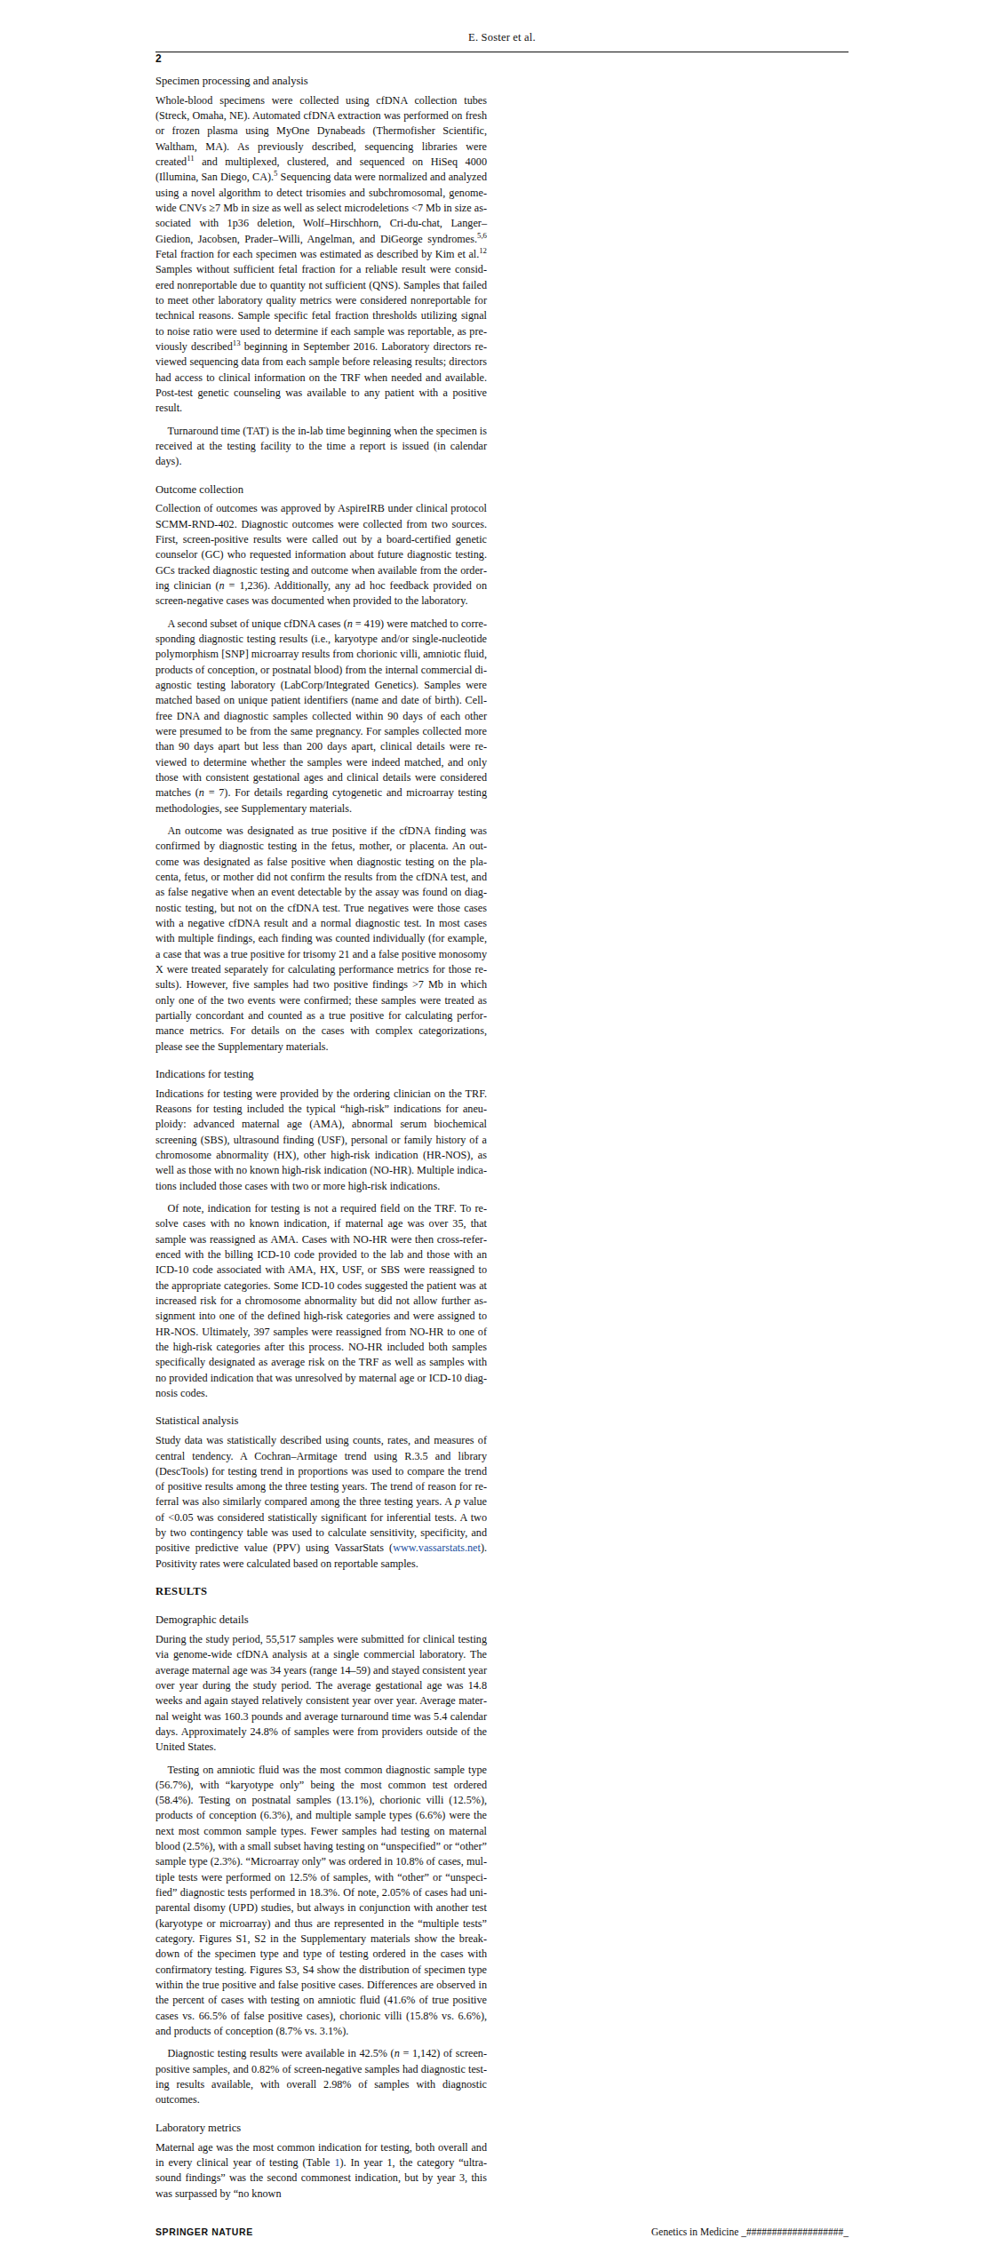E. Soster et al.
2
Specimen processing and analysis
Whole-blood specimens were collected using cfDNA collection tubes (Streck, Omaha, NE). Automated cfDNA extraction was performed on fresh or frozen plasma using MyOne Dynabeads (Thermofisher Scientific, Waltham, MA). As previously described, sequencing libraries were created11 and multiplexed, clustered, and sequenced on HiSeq 4000 (Illumina, San Diego, CA).5 Sequencing data were normalized and analyzed using a novel algorithm to detect trisomies and subchromosomal, genome-wide CNVs ≥7 Mb in size as well as select microdeletions <7 Mb in size associated with 1p36 deletion, Wolf–Hirschhorn, Cri-du-chat, Langer–Giedion, Jacobsen, Prader–Willi, Angelman, and DiGeorge syndromes.5,6 Fetal fraction for each specimen was estimated as described by Kim et al.12 Samples without sufficient fetal fraction for a reliable result were considered nonreportable due to quantity not sufficient (QNS). Samples that failed to meet other laboratory quality metrics were considered nonreportable for technical reasons. Sample specific fetal fraction thresholds utilizing signal to noise ratio were used to determine if each sample was reportable, as previously described13 beginning in September 2016. Laboratory directors reviewed sequencing data from each sample before releasing results; directors had access to clinical information on the TRF when needed and available. Post-test genetic counseling was available to any patient with a positive result.
Turnaround time (TAT) is the in-lab time beginning when the specimen is received at the testing facility to the time a report is issued (in calendar days).
Outcome collection
Collection of outcomes was approved by AspireIRB under clinical protocol SCMM-RND-402. Diagnostic outcomes were collected from two sources. First, screen-positive results were called out by a board-certified genetic counselor (GC) who requested information about future diagnostic testing. GCs tracked diagnostic testing and outcome when available from the ordering clinician (n = 1,236). Additionally, any ad hoc feedback provided on screen-negative cases was documented when provided to the laboratory.
A second subset of unique cfDNA cases (n = 419) were matched to corresponding diagnostic testing results (i.e., karyotype and/or single-nucleotide polymorphism [SNP] microarray results from chorionic villi, amniotic fluid, products of conception, or postnatal blood) from the internal commercial diagnostic testing laboratory (LabCorp/Integrated Genetics). Samples were matched based on unique patient identifiers (name and date of birth). Cell-free DNA and diagnostic samples collected within 90 days of each other were presumed to be from the same pregnancy. For samples collected more than 90 days apart but less than 200 days apart, clinical details were reviewed to determine whether the samples were indeed matched, and only those with consistent gestational ages and clinical details were considered matches (n = 7). For details regarding cytogenetic and microarray testing methodologies, see Supplementary materials.
An outcome was designated as true positive if the cfDNA finding was confirmed by diagnostic testing in the fetus, mother, or placenta. An outcome was designated as false positive when diagnostic testing on the placenta, fetus, or mother did not confirm the results from the cfDNA test, and as false negative when an event detectable by the assay was found on diagnostic testing, but not on the cfDNA test. True negatives were those cases with a negative cfDNA result and a normal diagnostic test. In most cases with multiple findings, each finding was counted individually (for example, a case that was a true positive for trisomy 21 and a false positive monosomy X were treated separately for calculating performance metrics for those results). However, five samples had two positive findings >7 Mb in which only one of the two events were confirmed; these samples were treated as partially concordant and counted as a true positive for calculating performance metrics. For details on the cases with complex categorizations, please see the Supplementary materials.
Indications for testing
Indications for testing were provided by the ordering clinician on the TRF. Reasons for testing included the typical “high-risk” indications for aneuploidy: advanced maternal age (AMA), abnormal serum biochemical screening (SBS), ultrasound finding (USF), personal or family history of a chromosome abnormality (HX), other high-risk indication (HR-NOS), as well as those with no known high-risk indication (NO-HR). Multiple indications included those cases with two or more high-risk indications.
Of note, indication for testing is not a required field on the TRF. To resolve cases with no known indication, if maternal age was over 35, that sample was reassigned as AMA. Cases with NO-HR were then cross-referenced with the billing ICD-10 code provided to the lab and those with an ICD-10 code associated with AMA, HX, USF, or SBS were reassigned to the appropriate categories. Some ICD-10 codes suggested the patient was at increased risk for a chromosome abnormality but did not allow further assignment into one of the defined high-risk categories and were assigned to HR-NOS. Ultimately, 397 samples were reassigned from NO-HR to one of the high-risk categories after this process. NO-HR included both samples specifically designated as average risk on the TRF as well as samples with no provided indication that was unresolved by maternal age or ICD-10 diagnosis codes.
Statistical analysis
Study data was statistically described using counts, rates, and measures of central tendency. A Cochran–Armitage trend using R.3.5 and library (DescTools) for testing trend in proportions was used to compare the trend of positive results among the three testing years. The trend of reason for referral was also similarly compared among the three testing years. A p value of <0.05 was considered statistically significant for inferential tests. A two by two contingency table was used to calculate sensitivity, specificity, and positive predictive value (PPV) using VassarStats (www.vassarstats.net). Positivity rates were calculated based on reportable samples.
RESULTS
Demographic details
During the study period, 55,517 samples were submitted for clinical testing via genome-wide cfDNA analysis at a single commercial laboratory. The average maternal age was 34 years (range 14–59) and stayed consistent year over year during the study period. The average gestational age was 14.8 weeks and again stayed relatively consistent year over year. Average maternal weight was 160.3 pounds and average turnaround time was 5.4 calendar days. Approximately 24.8% of samples were from providers outside of the United States.
Testing on amniotic fluid was the most common diagnostic sample type (56.7%), with “karyotype only” being the most common test ordered (58.4%). Testing on postnatal samples (13.1%), chorionic villi (12.5%), products of conception (6.3%), and multiple sample types (6.6%) were the next most common sample types. Fewer samples had testing on maternal blood (2.5%), with a small subset having testing on “unspecified” or “other” sample type (2.3%). “Microarray only” was ordered in 10.8% of cases, multiple tests were performed on 12.5% of samples, with “other” or “unspecified” diagnostic tests performed in 18.3%. Of note, 2.05% of cases had uniparental disomy (UPD) studies, but always in conjunction with another test (karyotype or microarray) and thus are represented in the “multiple tests” category. Figures S1, S2 in the Supplementary materials show the breakdown of the specimen type and type of testing ordered in the cases with confirmatory testing. Figures S3, S4 show the distribution of specimen type within the true positive and false positive cases. Differences are observed in the percent of cases with testing on amniotic fluid (41.6% of true positive cases vs. 66.5% of false positive cases), chorionic villi (15.8% vs. 6.6%), and products of conception (8.7% vs. 3.1%).
Diagnostic testing results were available in 42.5% (n = 1,142) of screen-positive samples, and 0.82% of screen-negative samples had diagnostic testing results available, with overall 2.98% of samples with diagnostic outcomes.
Laboratory metrics
Maternal age was the most common indication for testing, both overall and in every clinical year of testing (Table 1). In year 1, the category “ultrasound findings” was the second commonest indication, but by year 3, this was surpassed by “no known
SPRINGER NATURE
Genetics in Medicine _###################_